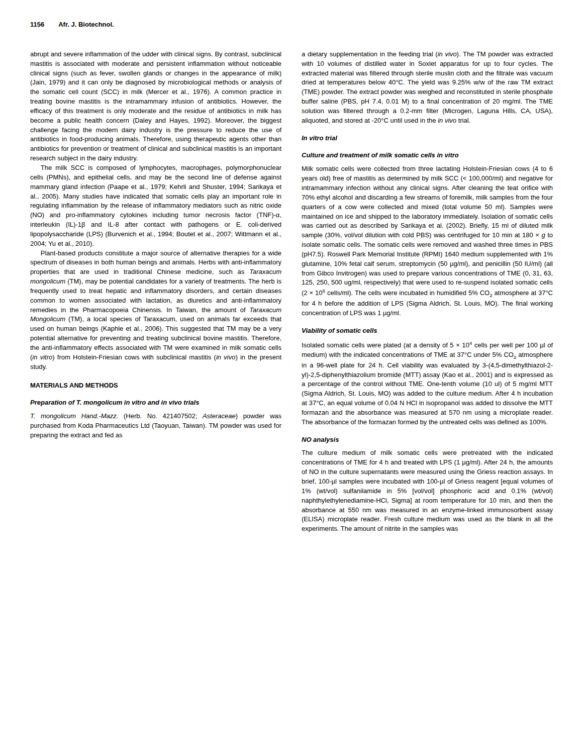1156 Afr. J. Biotechnol.
abrupt and severe inflammation of the udder with clinical signs. By contrast, subclinical mastitis is associated with moderate and persistent inflammation without noticeable clinical signs (such as fever, swollen glands or changes in the appearance of milk) (Jain, 1979) and it can only be diagnosed by microbiological methods or analysis of the somatic cell count (SCC) in milk (Mercer et al., 1976). A common practice in treating bovine mastitis is the intramammary infusion of antibiotics. However, the efficacy of this treatment is only moderate and the residue of antibiotics in milk has become a public health concern (Daley and Hayes, 1992). Moreover, the biggest challenge facing the modern dairy industry is the pressure to reduce the use of antibiotics in food-producing animals. Therefore, using therapeutic agents other than antibiotics for prevention or treatment of clinical and subclinical mastitis is an important research subject in the dairy industry.
The milk SCC is composed of lymphocytes, macrophages, polymorphonuclear cells (PMNs), and epithelial cells, and may be the second line of defense against mammary gland infection (Paape et al., 1979; Kehrli and Shuster, 1994; Sarikaya et al., 2005). Many studies have indicated that somatic cells play an important role in regulating inflammation by the release of inflammatory mediators such as nitric oxide (NO) and pro-inflammatory cytokines including tumor necrosis factor (TNF)-α, interleukin (IL)-1β and IL-8 after contact with pathogens or E. coli-derived lipopolysaccharide (LPS) (Burvenich et al., 1994; Boutet et al., 2007; Wittmann et al., 2004; Yu et al., 2010).
Plant-based products constitute a major source of alternative therapies for a wide spectrum of diseases in both human beings and animals. Herbs with anti-inflammatory properties that are used in traditional Chinese medicine, such as Taraxacum mongolicum (TM), may be potential candidates for a variety of treatments. The herb is frequently used to treat hepatic and inflammatory disorders, and certain diseases common to women associated with lactation, as diuretics and anti-inflammatory remedies in the Pharmacopoeia Chinensis. In Taiwan, the amount of Taraxacum Mongolicum (TM), a local species of Taraxacum, used on animals far exceeds that used on human beings (Kaphle et al., 2006). This suggested that TM may be a very potential alternative for preventing and treating subclinical bovine mastitis. Therefore, the anti-inflammatory effects associated with TM were examined in milk somatic cells (in vitro) from Holstein-Friesian cows with subclinical mastitis (in vivo) in the present study.
Materials and Methods
Preparation of T. mongolicum in vitro and in vivo trials
T. mongolicum Hand.-Mazz. (Herb. No. 421407502; Asteraceae) powder was purchased from Koda Pharmaceutics Ltd (Taoyuan, Taiwan). TM powder was used for preparing the extract and fed as
a dietary supplementation in the feeding trial (in vivo). The TM powder was extracted with 10 volumes of distilled water in Soxlet apparatus for up to four cycles. The extracted material was filtered through sterile muslin cloth and the filtrate was vacuum dried at temperatures below 40°C. The yield was 9.25% w/w of the raw TM extract (TME) powder. The extract powder was weighed and reconstituted in sterile phosphate buffer saline (PBS, pH 7.4, 0.01 M) to a final concentration of 20 mg/ml. The TME solution was filtered through a 0.2-mm filter (Microgen, Laguna Hills, CA, USA), aliquoted, and stored at -20°C until used in the in vivo trial.
In vitro trial
Culture and treatment of milk somatic cells in vitro
Milk somatic cells were collected from three lactating Holstein-Friesian cows (4 to 6 years old) free of mastitis as determined by milk SCC (< 100,000/ml) and negative for intramammary infection without any clinical signs. After cleaning the teat orifice with 70% ethyl alcohol and discarding a few streams of foremilk, milk samples from the four quarters of a cow were collected and mixed (total volume 50 ml). Samples were maintained on ice and shipped to the laboratory immediately. Isolation of somatic cells was carried out as described by Sarikaya et al. (2002). Briefly, 15 ml of diluted milk sample (30%, vol/vol dilution with cold PBS) was centrifuged for 10 min at 180 × g to isolate somatic cells. The somatic cells were removed and washed three times in PBS (pH7.5). Roswell Park Memorial Institute (RPMI) 1640 medium supplemented with 1% glutamine, 10% fetal calf serum, streptomycin (50 µg/ml), and penicillin (50 IU/ml) (all from Gibco Invitrogen) was used to prepare various concentrations of TME (0, 31, 63, 125, 250, 500 ug/ml, respectively) that were used to re-suspend isolated somatic cells (2 × 106 cells/ml). The cells were incubated in humidified 5% CO2 atmosphere at 37°C for 4 h before the addition of LPS (Sigma Aldrich, St. Louis, MO). The final working concentration of LPS was 1 µg/ml.
Viability of somatic cells
Isolated somatic cells were plated (at a density of 5 × 104 cells per well per 100 µl of medium) with the indicated concentrations of TME at 37°C under 5% CO2 atmosphere in a 96-well plate for 24 h. Cell viability was evaluated by 3-(4,5-dimethylthiazol-2-yl)-2,5-diphenylthiazolium bromide (MTT) assay (Kao et al., 2001) and is expressed as a percentage of the control without TME. One-tenth volume (10 ul) of 5 mg/ml MTT (Sigma Aldrich, St. Louis, MO) was added to the culture medium. After 4 h incubation at 37°C, an equal volume of 0.04 N HCl in isopropanol was added to dissolve the MTT formazan and the absorbance was measured at 570 nm using a microplate reader. The absorbance of the formazan formed by the untreated cells was defined as 100%.
NO analysis
The culture medium of milk somatic cells were pretreated with the indicated concentrations of TME for 4 h and treated with LPS (1 µg/ml). After 24 h, the amounts of NO in the culture supernatants were measured using the Griess reaction assays. In brief, 100-µl samples were incubated with 100-µl of Griess reagent [equal volumes of 1% (wt/vol) sulfanilamide in 5% [vol/vol] phosphoric acid and 0.1% (wt/vol) naphthylethylenediamine-HCl, Sigma] at room temperature for 10 min, and then the absorbance at 550 nm was measured in an enzyme-linked immunosorbent assay (ELISA) microplate reader. Fresh culture medium was used as the blank in all the experiments. The amount of nitrite in the samples was